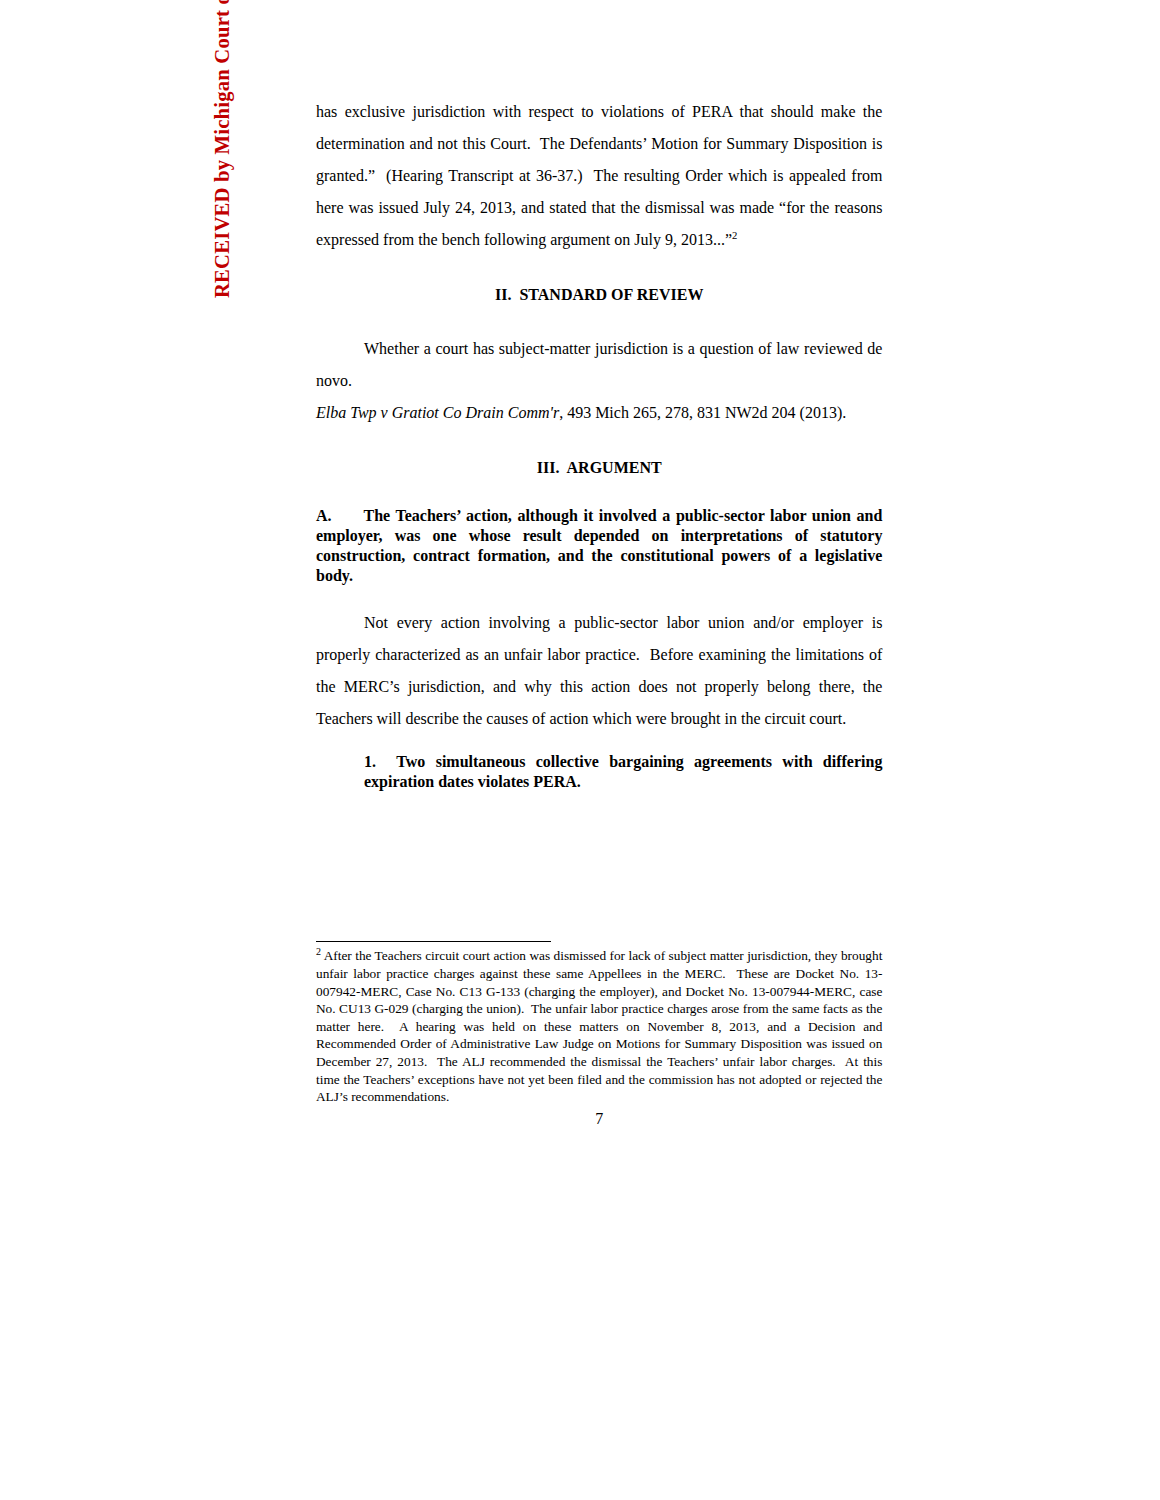RECEIVED by Michigan Court of Appeals 1/24/2014 3:42:33 PM
has exclusive jurisdiction with respect to violations of PERA that should make the determination and not this Court. The Defendants’ Motion for Summary Disposition is granted.” (Hearing Transcript at 36-37.) The resulting Order which is appealed from here was issued July 24, 2013, and stated that the dismissal was made “for the reasons expressed from the bench following argument on July 9, 2013...”2
II. STANDARD OF REVIEW
Whether a court has subject-matter jurisdiction is a question of law reviewed de novo.
Elba Twp v Gratiot Co Drain Comm'r, 493 Mich 265, 278, 831 NW2d 204 (2013).
III. ARGUMENT
A.  The Teachers’ action, although it involved a public-sector labor union and employer, was one whose result depended on interpretations of statutory construction, contract formation, and the constitutional powers of a legislative body.
Not every action involving a public-sector labor union and/or employer is properly characterized as an unfair labor practice. Before examining the limitations of the MERC’s jurisdiction, and why this action does not properly belong there, the Teachers will describe the causes of action which were brought in the circuit court.
1. Two simultaneous collective bargaining agreements with differing expiration dates violates PERA.
2 After the Teachers circuit court action was dismissed for lack of subject matter jurisdiction, they brought unfair labor practice charges against these same Appellees in the MERC. These are Docket No. 13-007942-MERC, Case No. C13 G-133 (charging the employer), and Docket No. 13-007944-MERC, case No. CU13 G-029 (charging the union). The unfair labor practice charges arose from the same facts as the matter here. A hearing was held on these matters on November 8, 2013, and a Decision and Recommended Order of Administrative Law Judge on Motions for Summary Disposition was issued on December 27, 2013. The ALJ recommended the dismissal the Teachers’ unfair labor charges. At this time the Teachers’ exceptions have not yet been filed and the commission has not adopted or rejected the ALJ’s recommendations.
7